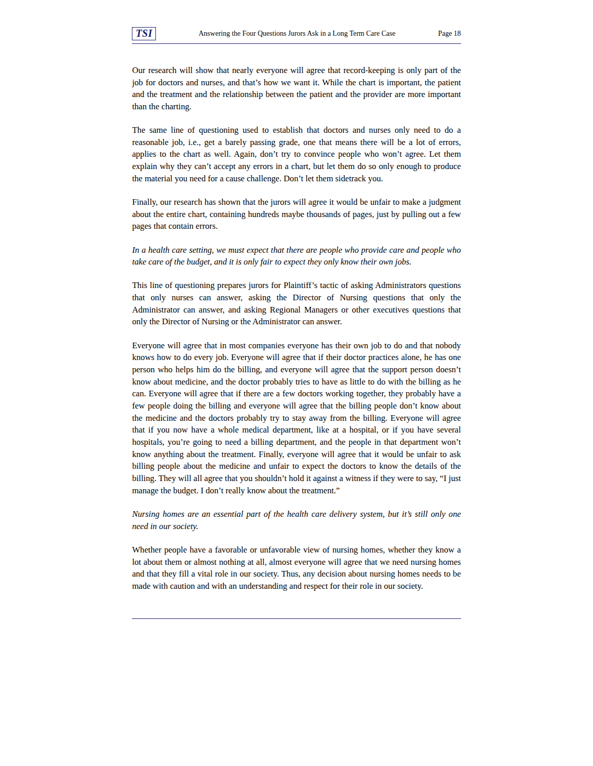TSI
Answering the Four Questions Jurors Ask in a Long Term Care Case
Page 18
Our research will show that nearly everyone will agree that record-keeping is only part of the job for doctors and nurses, and that’s how we want it. While the chart is important, the patient and the treatment and the relationship between the patient and the provider are more important than the charting.
The same line of questioning used to establish that doctors and nurses only need to do a reasonable job, i.e., get a barely passing grade, one that means there will be a lot of errors, applies to the chart as well. Again, don’t try to convince people who won’t agree. Let them explain why they can’t accept any errors in a chart, but let them do so only enough to produce the material you need for a cause challenge. Don’t let them sidetrack you.
Finally, our research has shown that the jurors will agree it would be unfair to make a judgment about the entire chart, containing hundreds maybe thousands of pages, just by pulling out a few pages that contain errors.
In a health care setting, we must expect that there are people who provide care and people who take care of the budget, and it is only fair to expect they only know their own jobs.
This line of questioning prepares jurors for Plaintiff’s tactic of asking Administrators questions that only nurses can answer, asking the Director of Nursing questions that only the Administrator can answer, and asking Regional Managers or other executives questions that only the Director of Nursing or the Administrator can answer.
Everyone will agree that in most companies everyone has their own job to do and that nobody knows how to do every job. Everyone will agree that if their doctor practices alone, he has one person who helps him do the billing, and everyone will agree that the support person doesn’t know about medicine, and the doctor probably tries to have as little to do with the billing as he can. Everyone will agree that if there are a few doctors working together, they probably have a few people doing the billing and everyone will agree that the billing people don’t know about the medicine and the doctors probably try to stay away from the billing. Everyone will agree that if you now have a whole medical department, like at a hospital, or if you have several hospitals, you’re going to need a billing department, and the people in that department won’t know anything about the treatment. Finally, everyone will agree that it would be unfair to ask billing people about the medicine and unfair to expect the doctors to know the details of the billing. They will all agree that you shouldn’t hold it against a witness if they were to say, “I just manage the budget. I don’t really know about the treatment.”
Nursing homes are an essential part of the health care delivery system, but it’s still only one need in our society.
Whether people have a favorable or unfavorable view of nursing homes, whether they know a lot about them or almost nothing at all, almost everyone will agree that we need nursing homes and that they fill a vital role in our society. Thus, any decision about nursing homes needs to be made with caution and with an understanding and respect for their role in our society.